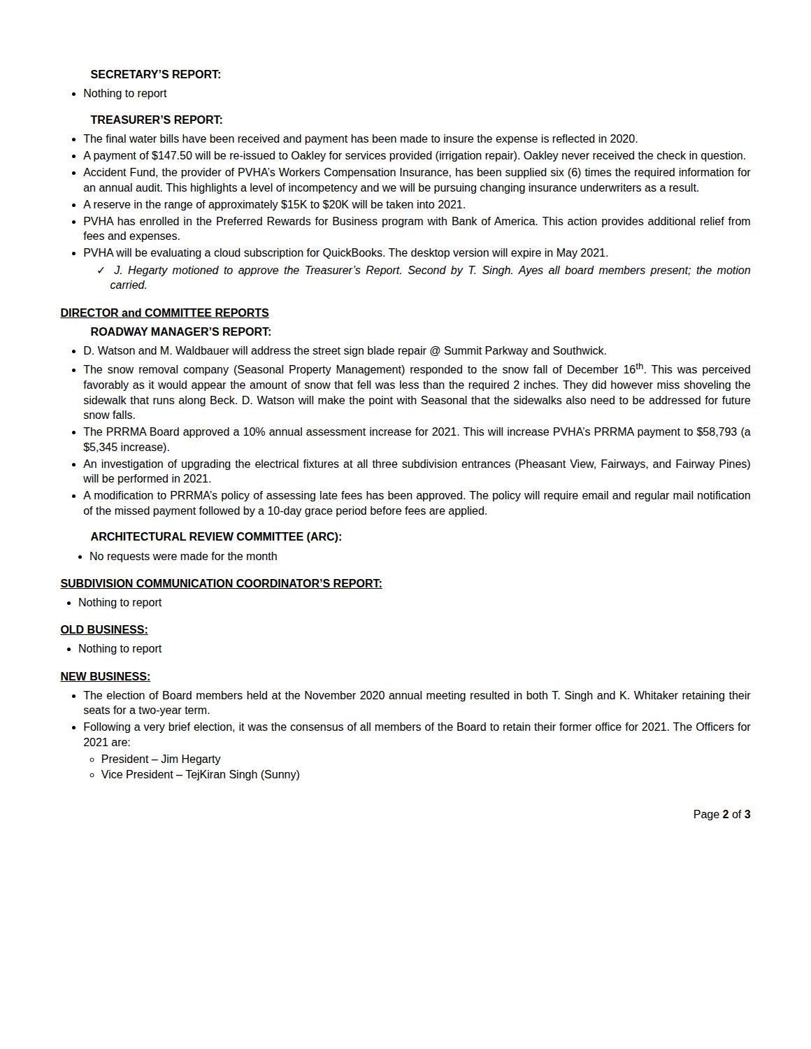SECRETARY’S REPORT:
Nothing to report
TREASURER’S REPORT:
The final water bills have been received and payment has been made to insure the expense is reflected in 2020.
A payment of $147.50 will be re-issued to Oakley for services provided (irrigation repair). Oakley never received the check in question.
Accident Fund, the provider of PVHA’s Workers Compensation Insurance, has been supplied six (6) times the required information for an annual audit. This highlights a level of incompetency and we will be pursuing changing insurance underwriters as a result.
A reserve in the range of approximately $15K to $20K will be taken into 2021.
PVHA has enrolled in the Preferred Rewards for Business program with Bank of America. This action provides additional relief from fees and expenses.
PVHA will be evaluating a cloud subscription for QuickBooks. The desktop version will expire in May 2021.
J. Hegarty motioned to approve the Treasurer’s Report. Second by T. Singh. Ayes all board members present; the motion carried.
DIRECTOR and COMMITTEE REPORTS
ROADWAY MANAGER’S REPORT:
D. Watson and M. Waldbauer will address the street sign blade repair @ Summit Parkway and Southwick.
The snow removal company (Seasonal Property Management) responded to the snow fall of December 16th. This was perceived favorably as it would appear the amount of snow that fell was less than the required 2 inches. They did however miss shoveling the sidewalk that runs along Beck. D. Watson will make the point with Seasonal that the sidewalks also need to be addressed for future snow falls.
The PRRMA Board approved a 10% annual assessment increase for 2021. This will increase PVHA’s PRRMA payment to $58,793 (a $5,345 increase).
An investigation of upgrading the electrical fixtures at all three subdivision entrances (Pheasant View, Fairways, and Fairway Pines) will be performed in 2021.
A modification to PRRMA’s policy of assessing late fees has been approved. The policy will require email and regular mail notification of the missed payment followed by a 10-day grace period before fees are applied.
ARCHITECTURAL REVIEW COMMITTEE (ARC):
No requests were made for the month
SUBDIVISION COMMUNICATION COORDINATOR’S REPORT:
Nothing to report
OLD BUSINESS:
Nothing to report
NEW BUSINESS:
The election of Board members held at the November 2020 annual meeting resulted in both T. Singh and K. Whitaker retaining their seats for a two-year term.
Following a very brief election, it was the consensus of all members of the Board to retain their former office for 2021. The Officers for 2021 are:
President – Jim Hegarty
Vice President – TejKiran Singh (Sunny)
Page 2 of 3